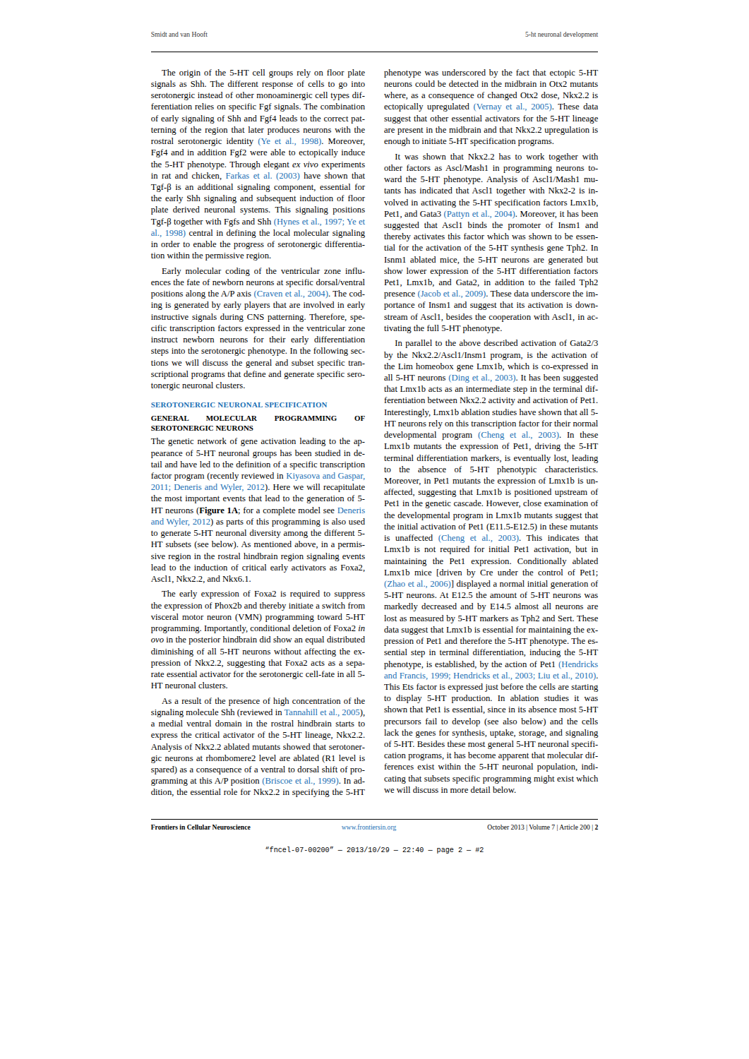Smidt and van Hooft
5-ht neuronal development
The origin of the 5-HT cell groups rely on floor plate signals as Shh. The different response of cells to go into serotonergic instead of other monoaminergic cell types differentiation relies on specific Fgf signals. The combination of early signaling of Shh and Fgf4 leads to the correct patterning of the region that later produces neurons with the rostral serotonergic identity (Ye et al., 1998). Moreover, Fgf4 and in addition Fgf2 were able to ectopically induce the 5-HT phenotype. Through elegant ex vivo experiments in rat and chicken, Farkas et al. (2003) have shown that Tgf-β is an additional signaling component, essential for the early Shh signaling and subsequent induction of floor plate derived neuronal systems. This signaling positions Tgf-β together with Fgfs and Shh (Hynes et al., 1997; Ye et al., 1998) central in defining the local molecular signaling in order to enable the progress of serotonergic differentiation within the permissive region.
Early molecular coding of the ventricular zone influences the fate of newborn neurons at specific dorsal/ventral positions along the A/P axis (Craven et al., 2004). The coding is generated by early players that are involved in early instructive signals during CNS patterning. Therefore, specific transcription factors expressed in the ventricular zone instruct newborn neurons for their early differentiation steps into the serotonergic phenotype. In the following sections we will discuss the general and subset specific transcriptional programs that define and generate specific serotonergic neuronal clusters.
Serotonergic neuronal specification
General molecular programming of serotonergic neurons
The genetic network of gene activation leading to the appearance of 5-HT neuronal groups has been studied in detail and have led to the definition of a specific transcription factor program (recently reviewed in Kiyasova and Gaspar, 2011; Deneris and Wyler, 2012). Here we will recapitulate the most important events that lead to the generation of 5-HT neurons (Figure 1A; for a complete model see Deneris and Wyler, 2012) as parts of this programming is also used to generate 5-HT neuronal diversity among the different 5-HT subsets (see below). As mentioned above, in a permissive region in the rostral hindbrain region signaling events lead to the induction of critical early activators as Foxa2, Ascl1, Nkx2.2, and Nkx6.1.
The early expression of Foxa2 is required to suppress the expression of Phox2b and thereby initiate a switch from visceral motor neuron (VMN) programming toward 5-HT programming. Importantly, conditional deletion of Foxa2 in ovo in the posterior hindbrain did show an equal distributed diminishing of all 5-HT neurons without affecting the expression of Nkx2.2, suggesting that Foxa2 acts as a separate essential activator for the serotonergic cell-fate in all 5-HT neuronal clusters.
As a result of the presence of high concentration of the signaling molecule Shh (reviewed in Tannahill et al., 2005), a medial ventral domain in the rostral hindbrain starts to express the critical activator of the 5-HT lineage, Nkx2.2. Analysis of Nkx2.2 ablated mutants showed that serotonergic neurons at rhombomere2 level are ablated (R1 level is spared) as a consequence of a ventral to dorsal shift of programming at this A/P position (Briscoe et al., 1999). In addition, the essential role for Nkx2.2 in specifying the 5-HT phenotype was underscored by the fact that ectopic 5-HT neurons could be detected in the midbrain in Otx2 mutants where, as a consequence of changed Otx2 dose, Nkx2.2 is ectopically upregulated (Vernay et al., 2005). These data suggest that other essential activators for the 5-HT lineage are present in the midbrain and that Nkx2.2 upregulation is enough to initiate 5-HT specification programs.
It was shown that Nkx2.2 has to work together with other factors as Ascl/Mash1 in programming neurons toward the 5-HT phenotype. Analysis of Ascl1/Mash1 mutants has indicated that Ascl1 together with Nkx2-2 is involved in activating the 5-HT specification factors Lmx1b, Pet1, and Gata3 (Pattyn et al., 2004). Moreover, it has been suggested that Ascl1 binds the promoter of Insm1 and thereby activates this factor which was shown to be essential for the activation of the 5-HT synthesis gene Tph2. In Isnm1 ablated mice, the 5-HT neurons are generated but show lower expression of the 5-HT differentiation factors Pet1, Lmx1b, and Gata2, in addition to the failed Tph2 presence (Jacob et al., 2009). These data underscore the importance of Insm1 and suggest that its activation is downstream of Ascl1, besides the cooperation with Ascl1, in activating the full 5-HT phenotype.
In parallel to the above described activation of Gata2/3 by the Nkx2.2/Ascl1/Insm1 program, is the activation of the Lim homeobox gene Lmx1b, which is co-expressed in all 5-HT neurons (Ding et al., 2003). It has been suggested that Lmx1b acts as an intermediate step in the terminal differentiation between Nkx2.2 activity and activation of Pet1. Interestingly, Lmx1b ablation studies have shown that all 5-HT neurons rely on this transcription factor for their normal developmental program (Cheng et al., 2003). In these Lmx1b mutants the expression of Pet1, driving the 5-HT terminal differentiation markers, is eventually lost, leading to the absence of 5-HT phenotypic characteristics. Moreover, in Pet1 mutants the expression of Lmx1b is unaffected, suggesting that Lmx1b is positioned upstream of Pet1 in the genetic cascade. However, close examination of the developmental program in Lmx1b mutants suggest that the initial activation of Pet1 (E11.5-E12.5) in these mutants is unaffected (Cheng et al., 2003). This indicates that Lmx1b is not required for initial Pet1 activation, but in maintaining the Pet1 expression. Conditionally ablated Lmx1b mice [driven by Cre under the control of Pet1; (Zhao et al., 2006)] displayed a normal initial generation of 5-HT neurons. At E12.5 the amount of 5-HT neurons was markedly decreased and by E14.5 almost all neurons are lost as measured by 5-HT markers as Tph2 and Sert. These data suggest that Lmx1b is essential for maintaining the expression of Pet1 and therefore the 5-HT phenotype. The essential step in terminal differentiation, inducing the 5-HT phenotype, is established, by the action of Pet1 (Hendricks and Francis, 1999; Hendricks et al., 2003; Liu et al., 2010). This Ets factor is expressed just before the cells are starting to display 5-HT production. In ablation studies it was shown that Pet1 is essential, since in its absence most 5-HT precursors fail to develop (see also below) and the cells lack the genes for synthesis, uptake, storage, and signaling of 5-HT. Besides these most general 5-HT neuronal specification programs, it has become apparent that molecular differences exist within the 5-HT neuronal population, indicating that subsets specific programming might exist which we will discuss in more detail below.
Frontiers in Cellular Neuroscience
www.frontiersin.org
October 2013 | Volume 7 | Article 200 | 2
“fncel-07-00200” — 2013/10/29 — 22:40 — page 2 — #2